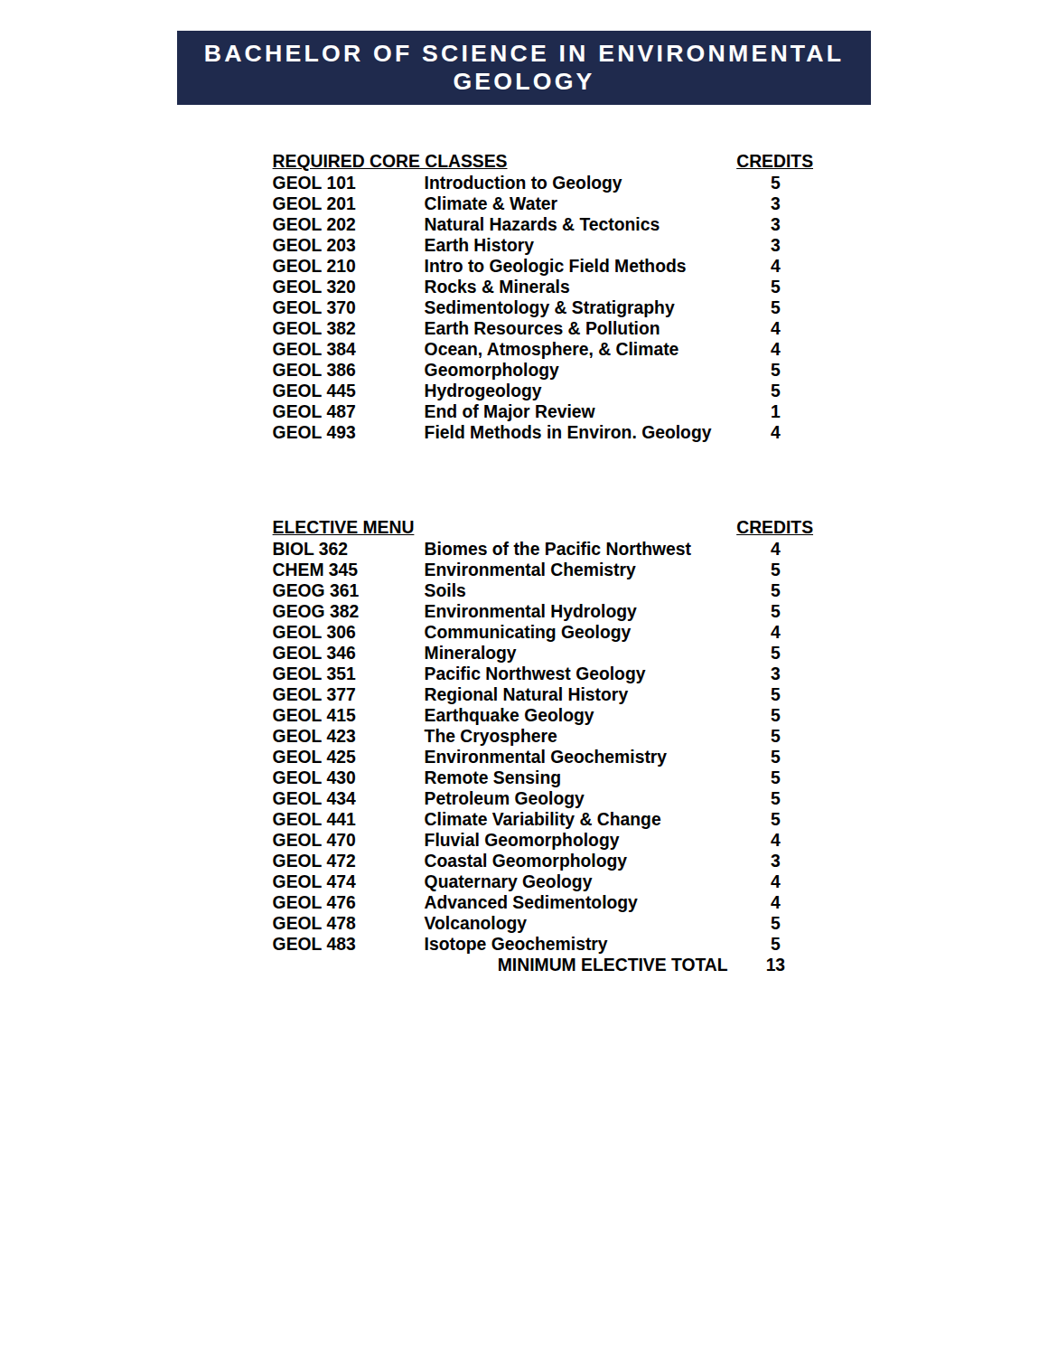BACHELOR OF SCIENCE IN ENVIRONMENTAL GEOLOGY
| REQUIRED CORE CLASSES | CREDITS |
| --- | --- |
| GEOL 101 | Introduction to Geology | 5 |
| GEOL 201 | Climate & Water | 3 |
| GEOL 202 | Natural Hazards & Tectonics | 3 |
| GEOL 203 | Earth History | 3 |
| GEOL 210 | Intro to Geologic Field Methods | 4 |
| GEOL 320 | Rocks & Minerals | 5 |
| GEOL 370 | Sedimentology & Stratigraphy | 5 |
| GEOL 382 | Earth Resources & Pollution | 4 |
| GEOL 384 | Ocean, Atmosphere, & Climate | 4 |
| GEOL 386 | Geomorphology | 5 |
| GEOL 445 | Hydrogeology | 5 |
| GEOL 487 | End of Major Review | 1 |
| GEOL 493 | Field Methods in Environ. Geology | 4 |
| ELECTIVE MENU | CREDITS |
| --- | --- |
| BIOL 362 | Biomes of the Pacific Northwest | 4 |
| CHEM 345 | Environmental Chemistry | 5 |
| GEOG 361 | Soils | 5 |
| GEOG 382 | Environmental Hydrology | 5 |
| GEOL 306 | Communicating Geology | 4 |
| GEOL 346 | Mineralogy | 5 |
| GEOL 351 | Pacific Northwest Geology | 3 |
| GEOL 377 | Regional Natural History | 5 |
| GEOL 415 | Earthquake Geology | 5 |
| GEOL 423 | The Cryosphere | 5 |
| GEOL 425 | Environmental Geochemistry | 5 |
| GEOL 430 | Remote Sensing | 5 |
| GEOL 434 | Petroleum Geology | 5 |
| GEOL 441 | Climate Variability & Change | 5 |
| GEOL 470 | Fluvial Geomorphology | 4 |
| GEOL 472 | Coastal Geomorphology | 3 |
| GEOL 474 | Quaternary Geology | 4 |
| GEOL 476 | Advanced Sedimentology | 4 |
| GEOL 478 | Volcanology | 5 |
| GEOL 483 | Isotope Geochemistry | 5 |
| MINIMUM ELECTIVE TOTAL | 13 |